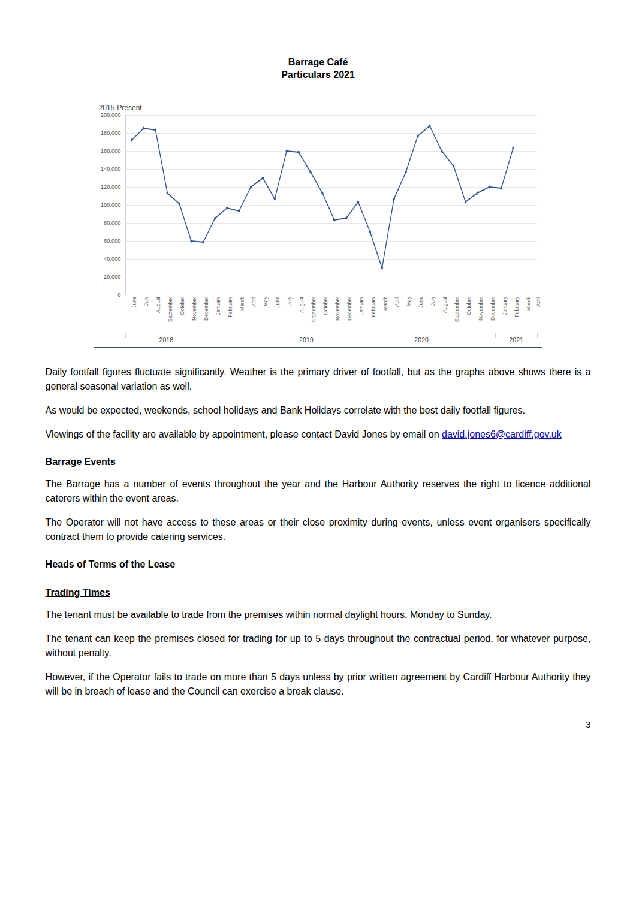Barrage Café
Particulars 2021
2015-Present
200,000
180,000
160,000
140,000
120,000
100,000
80,000
60,000
40,000
20,000
0
June July August September October November December January February March April May June July August September October November December January February March April May June July August September October November December January February March April
2018 2019 2020 2021
Daily footfall figures fluctuate significantly. Weather is the primary driver of footfall, but as the graphs above shows there is a general seasonal variation as well.
As would be expected, weekends, school holidays and Bank Holidays correlate with the best daily footfall figures.
Viewings of the facility are available by appointment, please contact David Jones by email on david.jones6@cardiff.gov.uk
Barrage Events
The Barrage has a number of events throughout the year and the Harbour Authority reserves the right to licence additional caterers within the event areas.
The Operator will not have access to these areas or their close proximity during events, unless event organisers specifically contract them to provide catering services.
Heads of Terms of the Lease
Trading Times
The tenant must be available to trade from the premises within normal daylight hours, Monday to Sunday.
The tenant can keep the premises closed for trading for up to 5 days throughout the contractual period, for whatever purpose, without penalty.
However, if the Operator fails to trade on more than 5 days unless by prior written agreement by Cardiff Harbour Authority they will be in breach of lease and the Council can exercise a break clause.
3